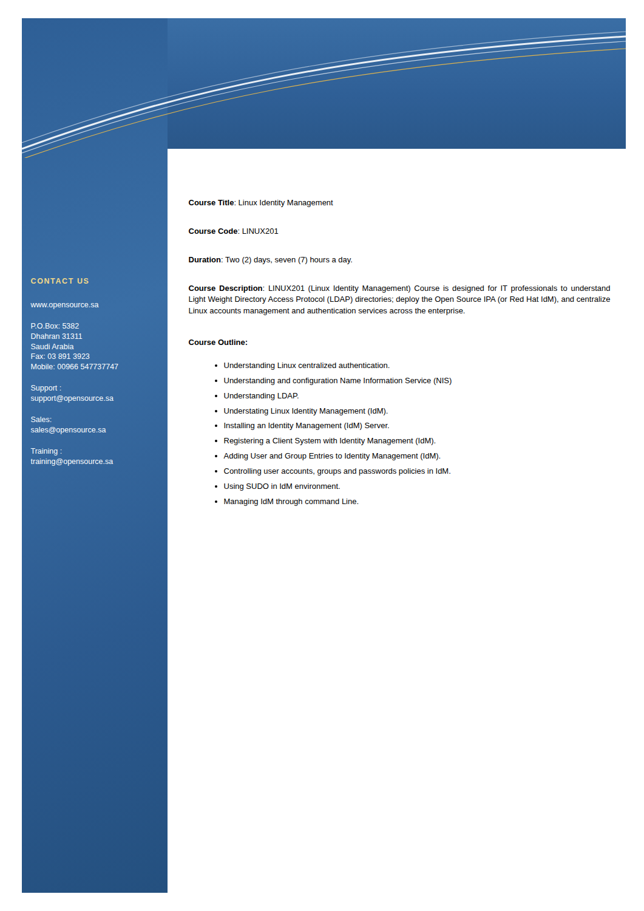CONTACT US
www.opensource.sa
P.O.Box: 5382
Dhahran 31311
Saudi Arabia
Fax: 03 891 3923
Mobile: 00966 547737747
Support :
support@opensource.sa
Sales:
sales@opensource.sa
Training :
training@opensource.sa
Course Title: Linux Identity Management
Course Code: LINUX201
Duration: Two (2) days, seven (7) hours a day.
Course Description: LINUX201 (Linux Identity Management) Course is designed for IT professionals to understand Light Weight Directory Access Protocol (LDAP) directories; deploy the Open Source IPA (or Red Hat IdM), and centralize Linux accounts management and authentication services across the enterprise.
Course Outline:
Understanding Linux centralized authentication.
Understanding and configuration Name Information Service (NIS)
Understanding LDAP.
Understating Linux Identity Management (IdM).
Installing an Identity Management (IdM) Server.
Registering a Client System with Identity Management (IdM).
Adding User and Group Entries to Identity Management (IdM).
Controlling user accounts, groups and passwords policies in IdM.
Using SUDO in IdM environment.
Managing IdM through command Line.